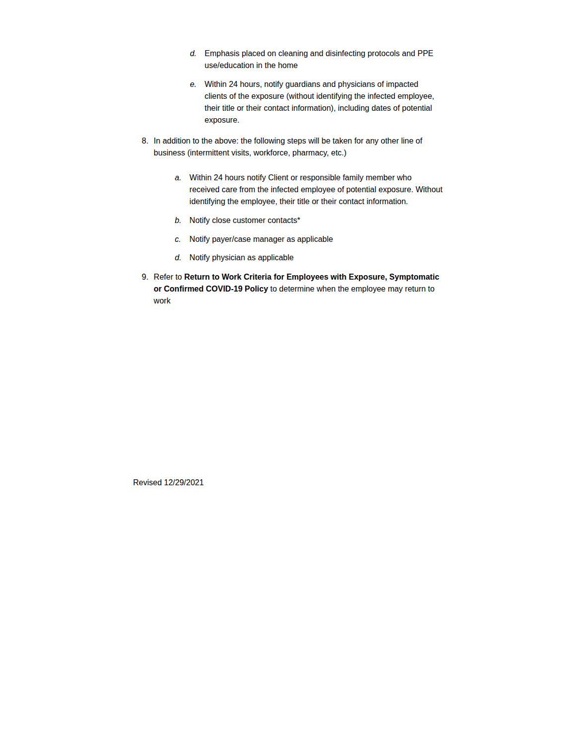d. Emphasis placed on cleaning and disinfecting protocols and PPE use/education in the home
e. Within 24 hours, notify guardians and physicians of impacted clients of the exposure (without identifying the infected employee, their title or their contact information), including dates of potential exposure.
8. In addition to the above: the following steps will be taken for any other line of business (intermittent visits, workforce, pharmacy, etc.)
a. Within 24 hours notify Client or responsible family member who received care from the infected employee of potential exposure. Without identifying the employee, their title or their contact information.
b. Notify close customer contacts*
c. Notify payer/case manager as applicable
d. Notify physician as applicable
9. Refer to Return to Work Criteria for Employees with Exposure, Symptomatic or Confirmed COVID-19 Policy to determine when the employee may return to work
Revised 12/29/2021